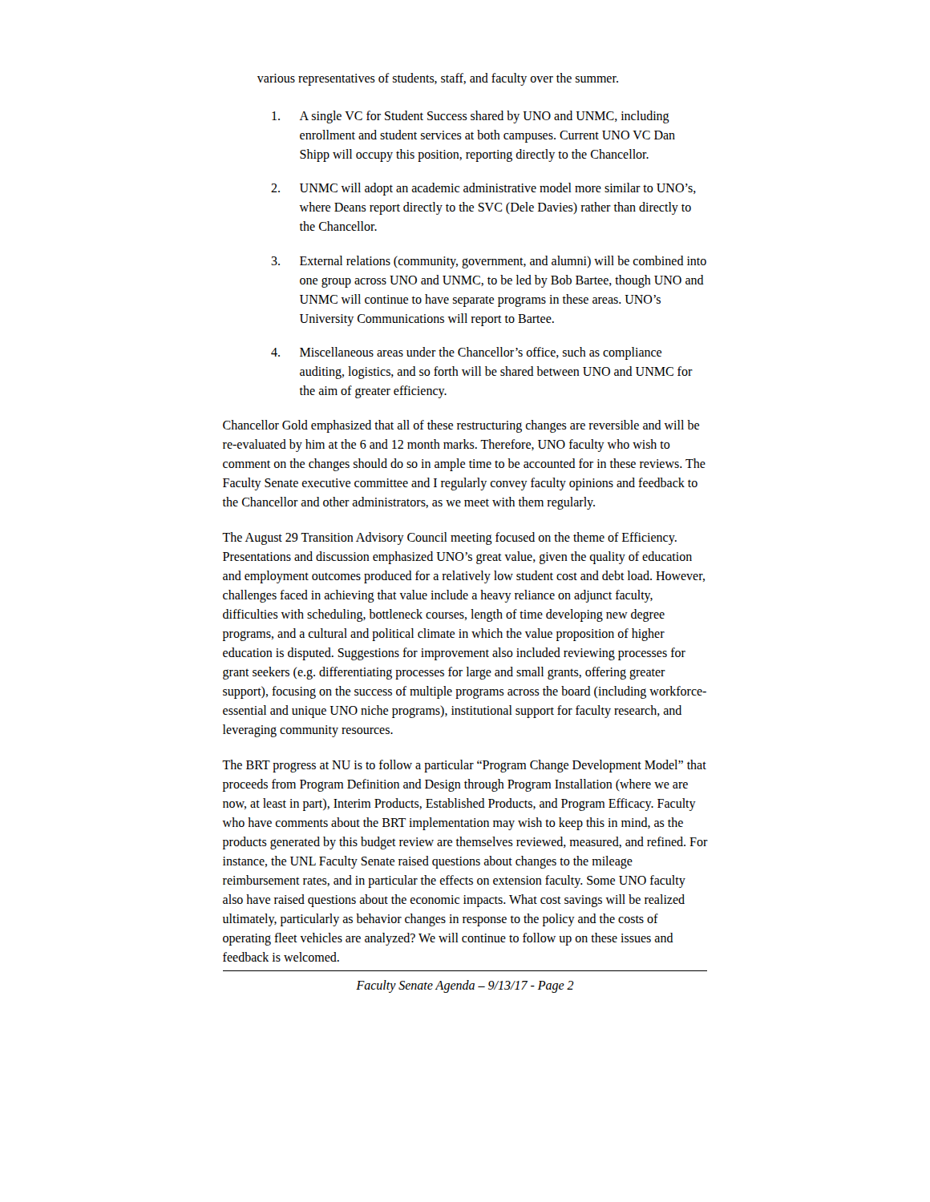various representatives of students, staff, and faculty over the summer.
A single VC for Student Success shared by UNO and UNMC, including enrollment and student services at both campuses. Current UNO VC Dan Shipp will occupy this position, reporting directly to the Chancellor.
UNMC will adopt an academic administrative model more similar to UNO’s, where Deans report directly to the SVC (Dele Davies) rather than directly to the Chancellor.
External relations (community, government, and alumni) will be combined into one group across UNO and UNMC, to be led by Bob Bartee, though UNO and UNMC will continue to have separate programs in these areas. UNO’s University Communications will report to Bartee.
Miscellaneous areas under the Chancellor’s office, such as compliance auditing, logistics, and so forth will be shared between UNO and UNMC for the aim of greater efficiency.
Chancellor Gold emphasized that all of these restructuring changes are reversible and will be re-evaluated by him at the 6 and 12 month marks. Therefore, UNO faculty who wish to comment on the changes should do so in ample time to be accounted for in these reviews. The Faculty Senate executive committee and I regularly convey faculty opinions and feedback to the Chancellor and other administrators, as we meet with them regularly.
The August 29 Transition Advisory Council meeting focused on the theme of Efficiency. Presentations and discussion emphasized UNO’s great value, given the quality of education and employment outcomes produced for a relatively low student cost and debt load. However, challenges faced in achieving that value include a heavy reliance on adjunct faculty, difficulties with scheduling, bottleneck courses, length of time developing new degree programs, and a cultural and political climate in which the value proposition of higher education is disputed. Suggestions for improvement also included reviewing processes for grant seekers (e.g. differentiating processes for large and small grants, offering greater support), focusing on the success of multiple programs across the board (including workforce-essential and unique UNO niche programs), institutional support for faculty research, and leveraging community resources.
The BRT progress at NU is to follow a particular “Program Change Development Model” that proceeds from Program Definition and Design through Program Installation (where we are now, at least in part), Interim Products, Established Products, and Program Efficacy. Faculty who have comments about the BRT implementation may wish to keep this in mind, as the products generated by this budget review are themselves reviewed, measured, and refined. For instance, the UNL Faculty Senate raised questions about changes to the mileage reimbursement rates, and in particular the effects on extension faculty. Some UNO faculty also have raised questions about the economic impacts. What cost savings will be realized ultimately, particularly as behavior changes in response to the policy and the costs of operating fleet vehicles are analyzed? We will continue to follow up on these issues and feedback is welcomed.
Faculty Senate Agenda – 9/13/17 - Page 2